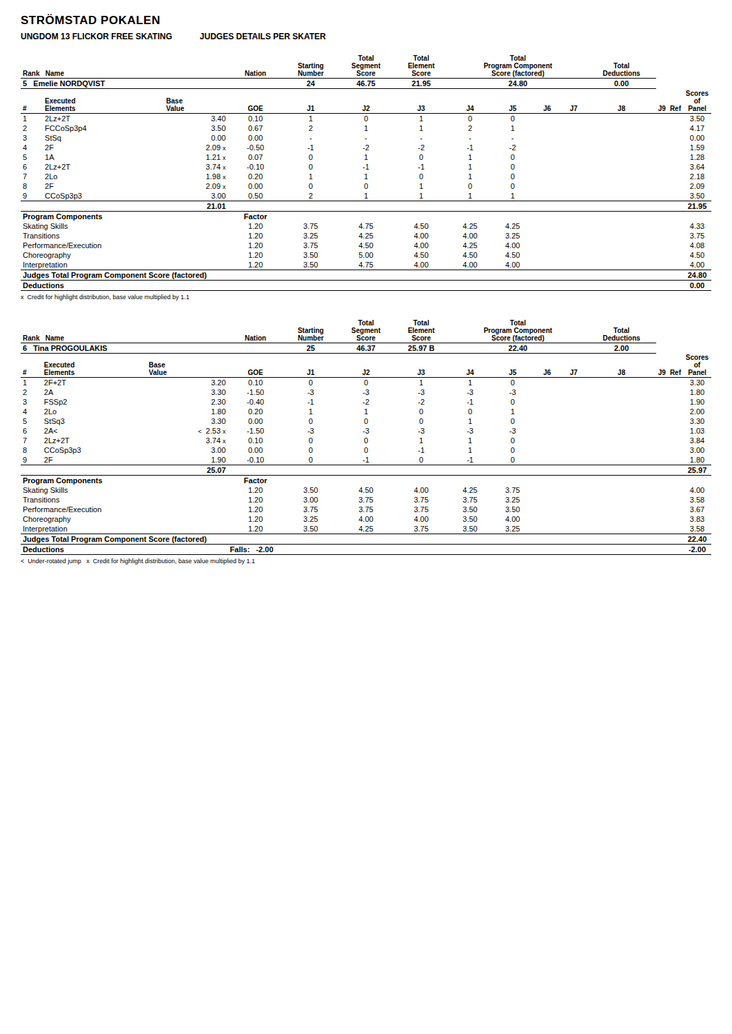STRÖMSTAD POKALEN
UNGDOM 13 FLICKOR FREE SKATING JUDGES DETAILS PER SKATER
| Rank Name | Nation | Starting Number | Total Segment Score | Total Element Score | Total Program Component Score (factored) | Total Deductions |
| --- | --- | --- | --- | --- | --- | --- |
| 5 Emelie NORDQVIST | | 24 | 46.75 | 21.95 | 24.80 | 0.00 |
| # | Executed Elements | Base Value | GOE | J1 | J2 | J3 | J4 | J5 | J6 | J7 | J8 | J9 | Ref | Scores of Panel |
| 1 | 2Lz+2T | 3.40 | 0.10 | 1 | 0 | 1 | 0 | 0 | | | | | | 3.50 |
| 2 | FCCoSp3p4 | 3.50 | 0.67 | 2 | 1 | 1 | 2 | 1 | | | | | | 4.17 |
| 3 | StSq | 0.00 | 0.00 | - | - | - | - | - | | | | | | 0.00 |
| 4 | 2F | 2.09 x | -0.50 | -1 | -2 | -2 | -1 | -2 | | | | | | 1.59 |
| 5 | 1A | 1.21 x | 0.07 | 0 | 1 | 0 | 1 | 0 | | | | | | 1.28 |
| 6 | 2Lz+2T | 3.74 x | -0.10 | 0 | -1 | -1 | 1 | 0 | | | | | | 3.64 |
| 7 | 2Lo | 1.98 x | 0.20 | 1 | 1 | 0 | 1 | 0 | | | | | | 2.18 |
| 8 | 2F | 2.09 x | 0.00 | 0 | 0 | 1 | 0 | 0 | | | | | | 2.09 |
| 9 | CCoSp3p3 | 3.00 | 0.50 | 2 | 1 | 1 | 1 | 1 | | | | | | 3.50 |
| | | 21.01 | | | 21.95 |
| Program Components | Factor | |
| Skating Skills | 1.20 | 3.75 | 4.75 | 4.50 | 4.25 | 4.25 | | | | | | 4.33 |
| Transitions | 1.20 | 3.25 | 4.25 | 4.00 | 4.00 | 3.25 | | | | | | 3.75 |
| Performance/Execution | 1.20 | 3.75 | 4.50 | 4.00 | 4.25 | 4.00 | | | | | | 4.08 |
| Choreography | 1.20 | 3.50 | 5.00 | 4.50 | 4.50 | 4.50 | | | | | | 4.50 |
| Interpretation | 1.20 | 3.50 | 4.75 | 4.00 | 4.00 | 4.00 | | | | | | 4.00 |
| Judges Total Program Component Score (factored) | | | 24.80 |
| Deductions | | | 0.00 |
x Credit for highlight distribution, base value multiplied by 1.1
| Rank Name | Nation | Starting Number | Total Segment Score | Total Element Score | Total Program Component Score (factored) | Total Deductions |
| --- | --- | --- | --- | --- | --- | --- |
| 6 Tina PROGOULAKIS | | 25 | 46.37 | 25.97 B | 22.40 | 2.00 |
| # | Executed Elements | Base Value | GOE | J1 | J2 | J3 | J4 | J5 | J6 | J7 | J8 | J9 | Ref | Scores of Panel |
| 1 | 2F+2T | 3.20 | 0.10 | 0 | 0 | 1 | 1 | 0 | | | | | | 3.30 |
| 2 | 2A | 3.30 | -1.50 | -3 | -3 | -3 | -3 | -3 | | | | | | 1.80 |
| 3 | FSSp2 | 2.30 | -0.40 | -1 | -2 | -2 | -1 | 0 | | | | | | 1.90 |
| 4 | 2Lo | 1.80 | 0.20 | 1 | 1 | 0 | 0 | 1 | | | | | | 2.00 |
| 5 | StSq3 | 3.30 | 0.00 | 0 | 0 | 0 | 1 | 0 | | | | | | 3.30 |
| 6 | 2A< | < 2.53 x | -1.50 | -3 | -3 | -3 | -3 | -3 | | | | | | 1.03 |
| 7 | 2Lz+2T | 3.74 x | 0.10 | 0 | 0 | 1 | 1 | 0 | | | | | | 3.84 |
| 8 | CCoSp3p3 | 3.00 | 0.00 | 0 | 0 | -1 | 1 | 0 | | | | | | 3.00 |
| 9 | 2F | 1.90 | -0.10 | 0 | -1 | 0 | -1 | 0 | | | | | | 1.80 |
| | | 25.07 | | | 25.97 |
| Program Components | Factor | |
| Skating Skills | 1.20 | 3.50 | 4.50 | 4.00 | 4.25 | 3.75 | | | | | | 4.00 |
| Transitions | 1.20 | 3.00 | 3.75 | 3.75 | 3.75 | 3.25 | | | | | | 3.58 |
| Performance/Execution | 1.20 | 3.75 | 3.75 | 3.75 | 3.50 | 3.50 | | | | | | 3.67 |
| Choreography | 1.20 | 3.25 | 4.00 | 4.00 | 3.50 | 4.00 | | | | | | 3.83 |
| Interpretation | 1.20 | 3.50 | 4.25 | 3.75 | 3.50 | 3.25 | | | | | | 3.58 |
| Judges Total Program Component Score (factored) | | | 22.40 |
| Deductions | Falls: -2.00 | | -2.00 |
< Under-rotated jump x Credit for highlight distribution, base value multiplied by 1.1